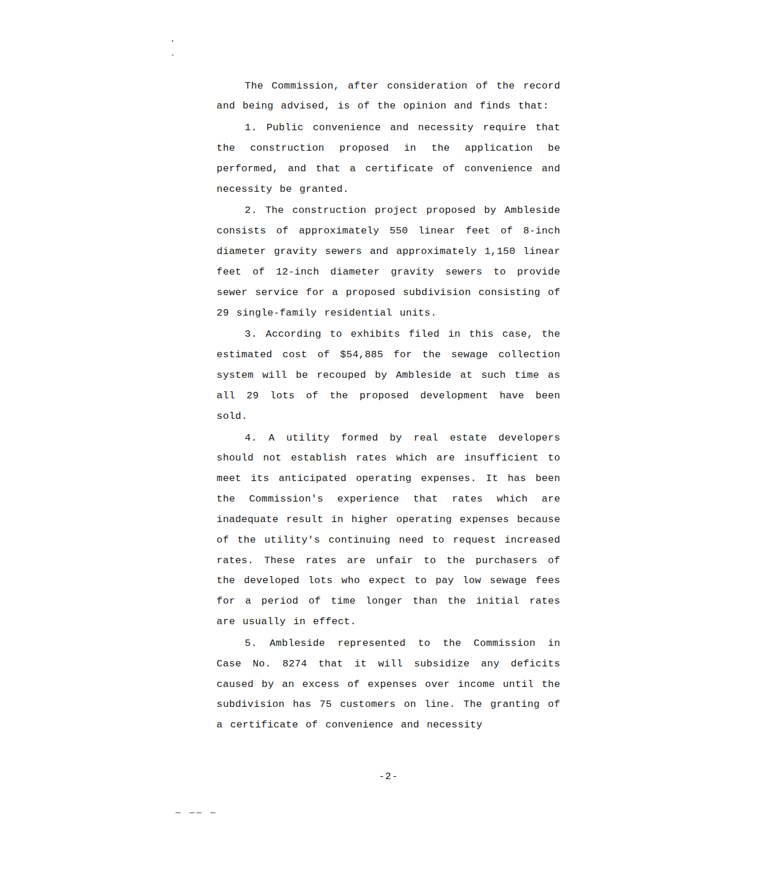. `
The Commission, after consideration of the record and being advised, is of the opinion and finds that:
1. Public convenience and necessity require that the construction proposed in the application be performed, and that a certificate of convenience and necessity be granted.
2. The construction project proposed by Ambleside consists of approximately 550 linear feet of 8-inch diameter gravity sewers and approximately 1,150 linear feet of 12-inch diameter gravity sewers to provide sewer service for a proposed subdivision consisting of 29 single-family residential units.
3. According to exhibits filed in this case, the estimated cost of $54,885 for the sewage collection system will be recouped by Ambleside at such time as all 29 lots of the proposed development have been sold.
4. A utility formed by real estate developers should not establish rates which are insufficient to meet its anticipated operating expenses. It has been the Commission's experience that rates which are inadequate result in higher operating expenses because of the utility's continuing need to request increased rates. These rates are unfair to the purchasers of the developed lots who expect to pay low sewage fees for a period of time longer than the initial rates are usually in effect.
5. Ambleside represented to the Commission in Case No. 8274 that it will subsidize any deficits caused by an excess of expenses over income until the subdivision has 75 customers on line. The granting of a certificate of convenience and necessity
-2-
— —— —